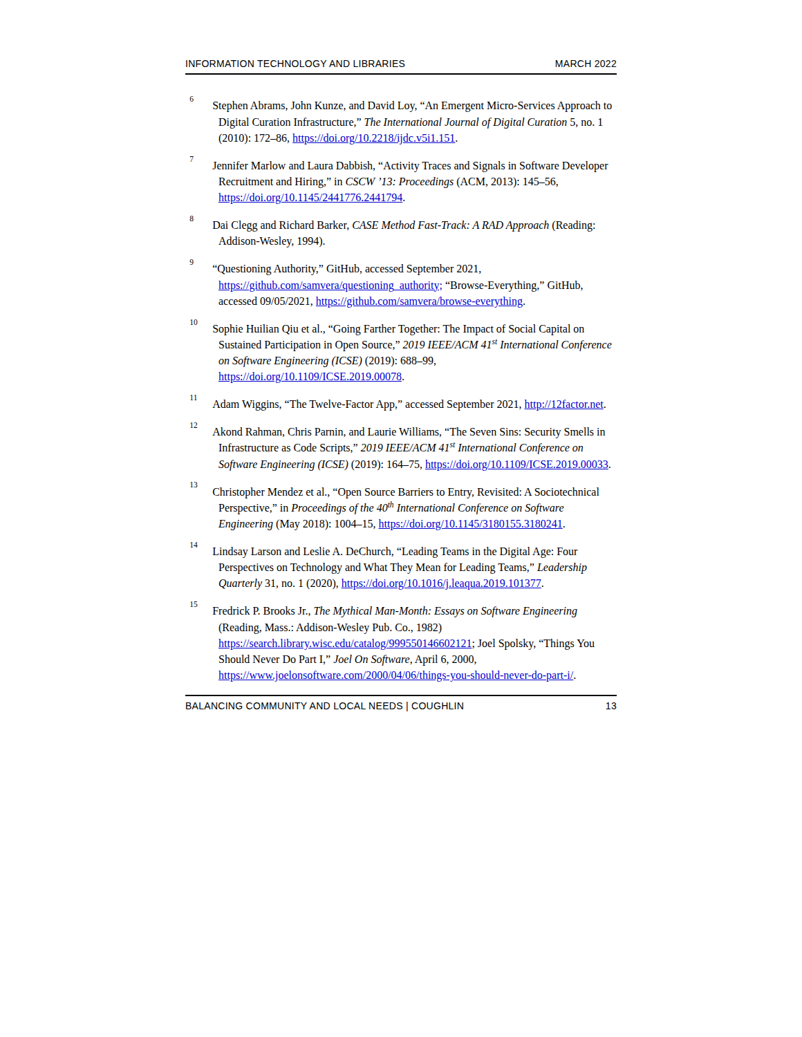Information Technology and Libraries March 2022
Stephen Abrams, John Kunze, and David Loy, “An Emergent Micro-Services Approach to Digital Curation Infrastructure,” The International Journal of Digital Curation 5, no. 1 (2010): 172–86, https://doi.org/10.2218/ijdc.v5i1.151.
Jennifer Marlow and Laura Dabbish, “Activity Traces and Signals in Software Developer Recruitment and Hiring,” in CSCW ’13: Proceedings (ACM, 2013): 145–56, https://doi.org/10.1145/2441776.2441794.
Dai Clegg and Richard Barker, CASE Method Fast-Track: A RAD Approach (Reading: Addison-Wesley, 1994).
“Questioning Authority,” GitHub, accessed September 2021, https://github.com/samvera/questioning_authority; “Browse-Everything,” GitHub, accessed 09/05/2021, https://github.com/samvera/browse-everything.
Sophie Huilian Qiu et al., “Going Farther Together: The Impact of Social Capital on Sustained Participation in Open Source,” 2019 IEEE/ACM 41st International Conference on Software Engineering (ICSE) (2019): 688–99, https://doi.org/10.1109/ICSE.2019.00078.
Adam Wiggins, “The Twelve-Factor App,” accessed September 2021, http://12factor.net.
Akond Rahman, Chris Parnin, and Laurie Williams, “The Seven Sins: Security Smells in Infrastructure as Code Scripts,” 2019 IEEE/ACM 41st International Conference on Software Engineering (ICSE) (2019): 164–75, https://doi.org/10.1109/ICSE.2019.00033.
Christopher Mendez et al., “Open Source Barriers to Entry, Revisited: A Sociotechnical Perspective,” in Proceedings of the 40th International Conference on Software Engineering (May 2018): 1004–15, https://doi.org/10.1145/3180155.3180241.
Lindsay Larson and Leslie A. DeChurch, “Leading Teams in the Digital Age: Four Perspectives on Technology and What They Mean for Leading Teams,” Leadership Quarterly 31, no. 1 (2020), https://doi.org/10.1016/j.leaqua.2019.101377.
Fredrick P. Brooks Jr., The Mythical Man-Month: Essays on Software Engineering (Reading, Mass.: Addison-Wesley Pub. Co., 1982) https://search.library.wisc.edu/catalog/999550146602121; Joel Spolsky, “Things You Should Never Do Part I,” Joel On Software, April 6, 2000, https://www.joelonsoftware.com/2000/04/06/things-you-should-never-do-part-i/.
Balancing Community and Local Needs | Coughlin 13